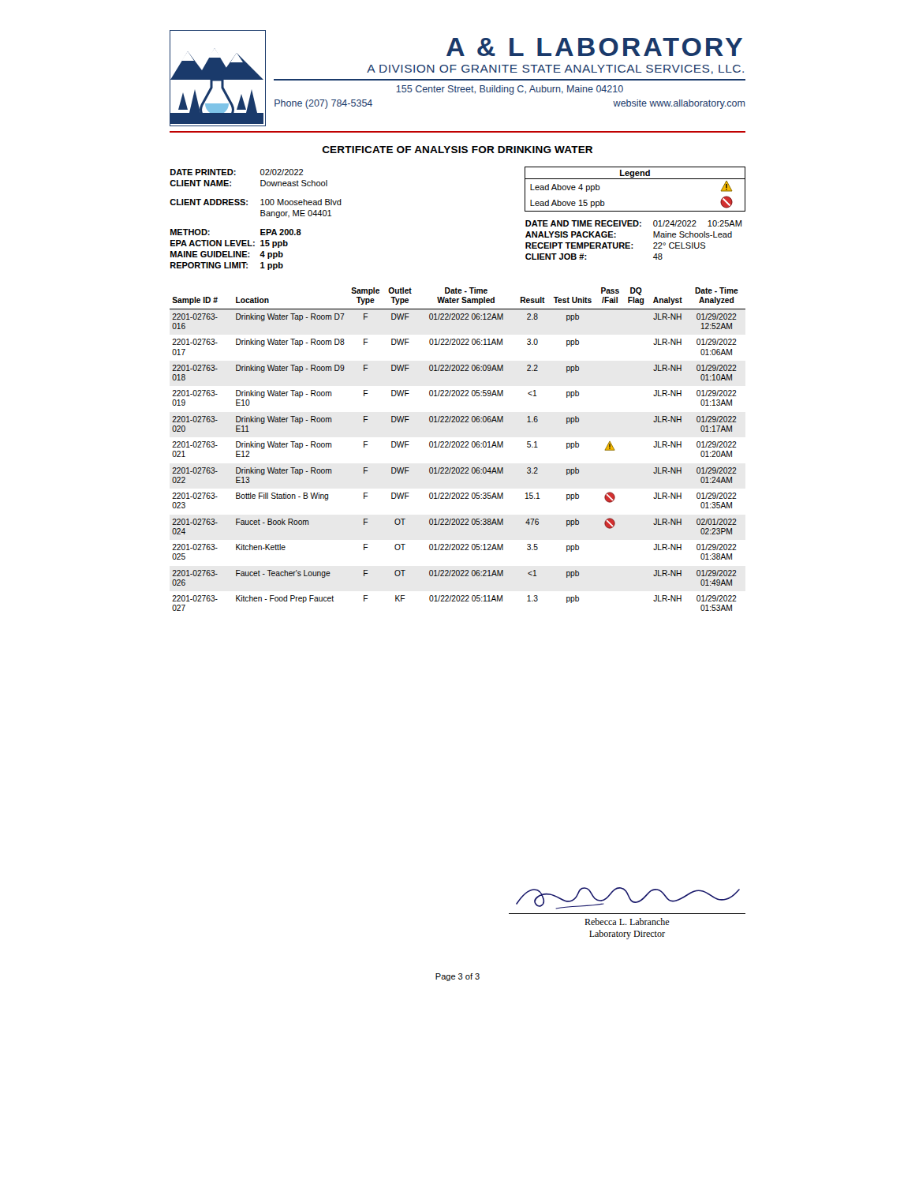A & L LABORATORY
A DIVISION OF GRANITE STATE ANALYTICAL SERVICES, LLC.
155 Center Street, Building C, Auburn, Maine 04210
Phone (207) 784-5354
website www.allaboratory.com
CERTIFICATE OF ANALYSIS FOR DRINKING WATER
| DATE PRINTED: | 02/02/2022 |
| CLIENT NAME: | Downeast School |
| CLIENT ADDRESS: | 100 Moosehead Blvd |
| | Bangor, ME 04401 |
| METHOD: | EPA 200.8 |
| EPA ACTION LEVEL: | 15 ppb |
| MAINE GUIDELINE: | 4 ppb |
| REPORTING LIMIT: | 1 ppb |
Legend
| Lead Above 4 ppb | |
| Lead Above 15 ppb | |
| DATE AND TIME RECEIVED: | 01/24/2022 | 10:25AM |
| ANALYSIS PACKAGE: | Maine Schools-Lead |
| RECEIPT TEMPERATURE: | 22° CELSIUS |
| CLIENT JOB #: | 48 |
| Sample ID # | Location | Sample Type | Outlet Type | Date - Time Water Sampled | Result | Test Units | Pass /Fail | DQ Flag | Analyst | Date - Time Analyzed |
| --- | --- | --- | --- | --- | --- | --- | --- | --- | --- | --- |
| 2201-02763-016 | Drinking Water Tap - Room D7 | F | DWF | 01/22/2022 06:12AM | 2.8 | ppb | | | JLR-NH | 01/29/2022 12:52AM |
| 2201-02763-017 | Drinking Water Tap - Room D8 | F | DWF | 01/22/2022 06:11AM | 3.0 | ppb | | | JLR-NH | 01/29/2022 01:06AM |
| 2201-02763-018 | Drinking Water Tap - Room D9 | F | DWF | 01/22/2022 06:09AM | 2.2 | ppb | | | JLR-NH | 01/29/2022 01:10AM |
| 2201-02763-019 | Drinking Water Tap - Room E10 | F | DWF | 01/22/2022 05:59AM | <1 | ppb | | | JLR-NH | 01/29/2022 01:13AM |
| 2201-02763-020 | Drinking Water Tap - Room E11 | F | DWF | 01/22/2022 06:06AM | 1.6 | ppb | | | JLR-NH | 01/29/2022 01:17AM |
| 2201-02763-021 | Drinking Water Tap - Room E12 | F | DWF | 01/22/2022 06:01AM | 5.1 | ppb | | | JLR-NH | 01/29/2022 01:20AM |
| 2201-02763-022 | Drinking Water Tap - Room E13 | F | DWF | 01/22/2022 06:04AM | 3.2 | ppb | | | JLR-NH | 01/29/2022 01:24AM |
| 2201-02763-023 | Bottle Fill Station - B Wing | F | DWF | 01/22/2022 05:35AM | 15.1 | ppb | | | JLR-NH | 01/29/2022 01:35AM |
| 2201-02763-024 | Faucet - Book Room | F | OT | 01/22/2022 05:38AM | 476 | ppb | | | JLR-NH | 02/01/2022 02:23PM |
| 2201-02763-025 | Kitchen-Kettle | F | OT | 01/22/2022 05:12AM | 3.5 | ppb | | | JLR-NH | 01/29/2022 01:38AM |
| 2201-02763-026 | Faucet - Teacher's Lounge | F | OT | 01/22/2022 06:21AM | <1 | ppb | | | JLR-NH | 01/29/2022 01:49AM |
| 2201-02763-027 | Kitchen - Food Prep Faucet | F | KF | 01/22/2022 05:11AM | 1.3 | ppb | | | JLR-NH | 01/29/2022 01:53AM |
Rebecca L. Labranche
Laboratory Director
Page 3 of 3